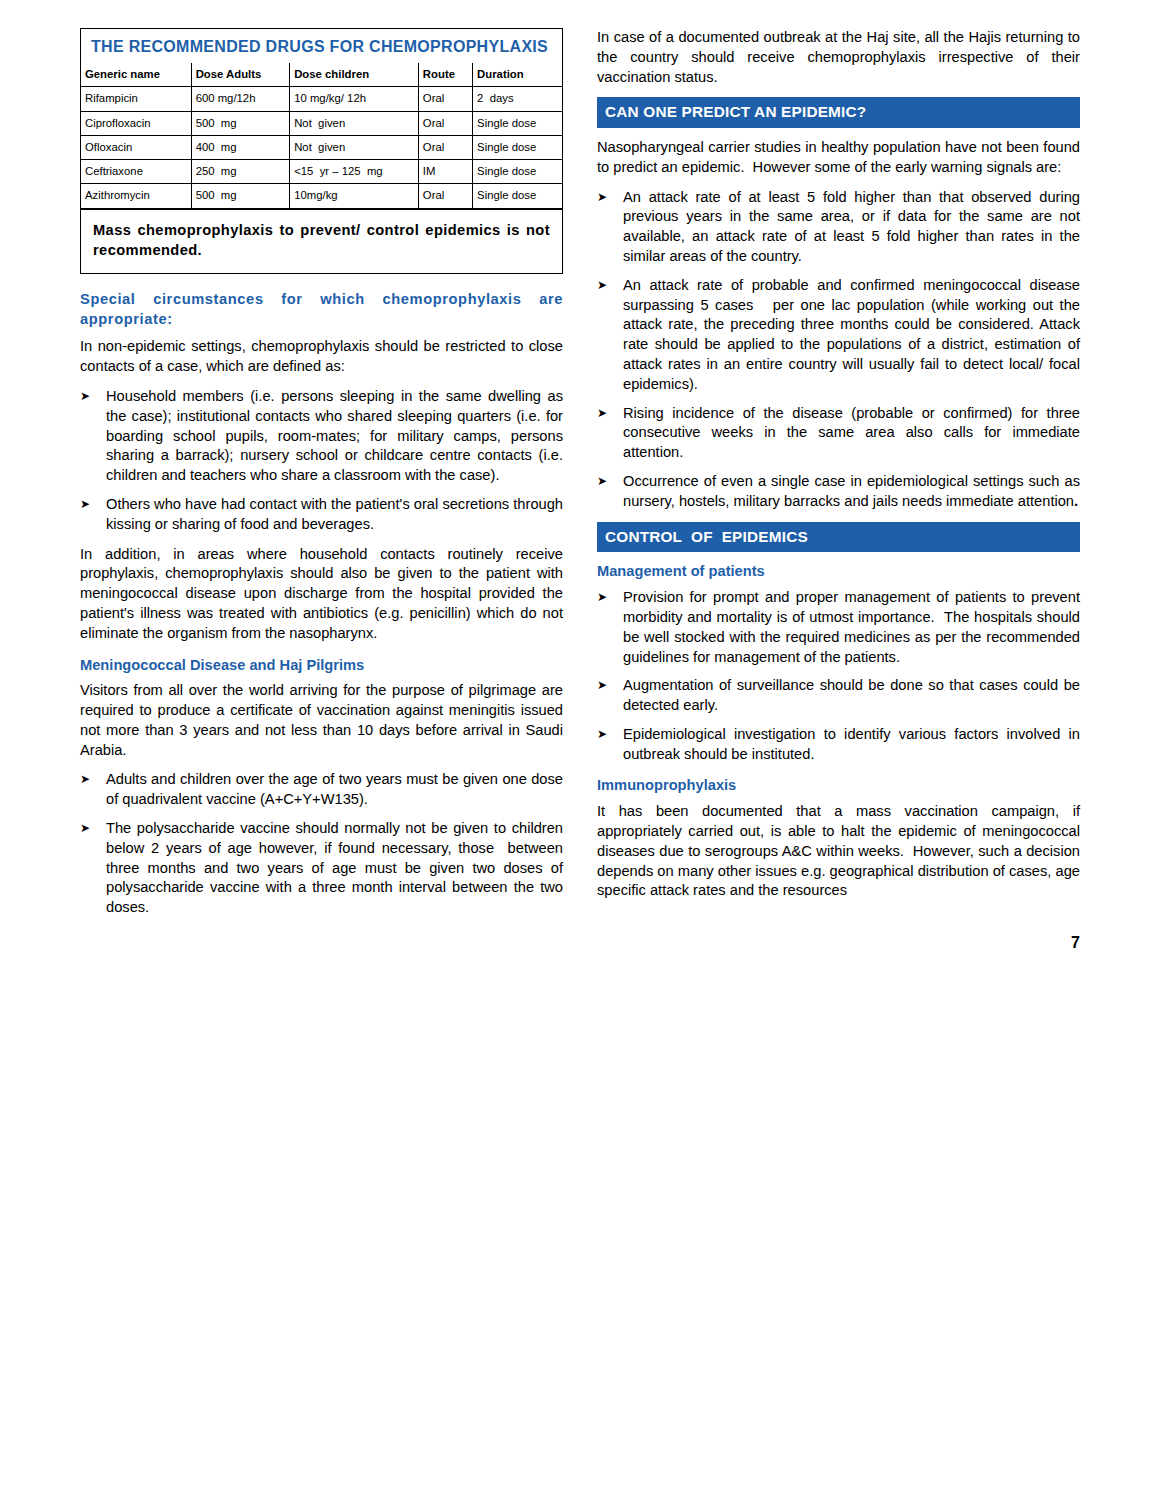THE RECOMMENDED DRUGS FOR CHEMOPROPHYLAXIS
| Generic name | Dose Adults | Dose children | Route | Duration |
| --- | --- | --- | --- | --- |
| Rifampicin | 600 mg/12h | 10 mg/kg/ 12h | Oral | 2 days |
| Ciprofloxacin | 500 mg | Not given | Oral | Single dose |
| Ofloxacin | 400 mg | Not given | Oral | Single dose |
| Ceftriaxone | 250 mg | <15 yr – 125 mg | IM | Single dose |
| Azithromycin | 500 mg | 10mg/kg | Oral | Single dose |
Mass chemoprophylaxis to prevent/ control epidemics is not recommended.
Special circumstances for which chemoprophylaxis are appropriate:
In non-epidemic settings, chemoprophylaxis should be restricted to close contacts of a case, which are defined as:
Household members (i.e. persons sleeping in the same dwelling as the case); institutional contacts who shared sleeping quarters (i.e. for boarding school pupils, room-mates; for military camps, persons sharing a barrack); nursery school or childcare centre contacts (i.e. children and teachers who share a classroom with the case).
Others who have had contact with the patient's oral secretions through kissing or sharing of food and beverages.
In addition, in areas where household contacts routinely receive prophylaxis, chemoprophylaxis should also be given to the patient with meningococcal disease upon discharge from the hospital provided the patient's illness was treated with antibiotics (e.g. penicillin) which do not eliminate the organism from the nasopharynx.
Meningococcal Disease and Haj Pilgrims
Visitors from all over the world arriving for the purpose of pilgrimage are required to produce a certificate of vaccination against meningitis issued not more than 3 years and not less than 10 days before arrival in Saudi Arabia.
Adults and children over the age of two years must be given one dose of quadrivalent vaccine (A+C+Y+W135).
The polysaccharide vaccine should normally not be given to children below 2 years of age however, if found necessary, those between three months and two years of age must be given two doses of polysaccharide vaccine with a three month interval between the two doses.
In case of a documented outbreak at the Haj site, all the Hajis returning to the country should receive chemoprophylaxis irrespective of their vaccination status.
CAN ONE PREDICT AN EPIDEMIC?
Nasopharyngeal carrier studies in healthy population have not been found to predict an epidemic. However some of the early warning signals are:
An attack rate of at least 5 fold higher than that observed during previous years in the same area, or if data for the same are not available, an attack rate of at least 5 fold higher than rates in the similar areas of the country.
An attack rate of probable and confirmed meningococcal disease surpassing 5 cases per one lac population (while working out the attack rate, the preceding three months could be considered. Attack rate should be applied to the populations of a district, estimation of attack rates in an entire country will usually fail to detect local/ focal epidemics).
Rising incidence of the disease (probable or confirmed) for three consecutive weeks in the same area also calls for immediate attention.
Occurrence of even a single case in epidemiological settings such as nursery, hostels, military barracks and jails needs immediate attention.
CONTROL OF EPIDEMICS
Management of patients
Provision for prompt and proper management of patients to prevent morbidity and mortality is of utmost importance. The hospitals should be well stocked with the required medicines as per the recommended guidelines for management of the patients.
Augmentation of surveillance should be done so that cases could be detected early.
Epidemiological investigation to identify various factors involved in outbreak should be instituted.
Immunoprophylaxis
It has been documented that a mass vaccination campaign, if appropriately carried out, is able to halt the epidemic of meningococcal diseases due to serogroups A&C within weeks. However, such a decision depends on many other issues e.g. geographical distribution of cases, age specific attack rates and the resources
7